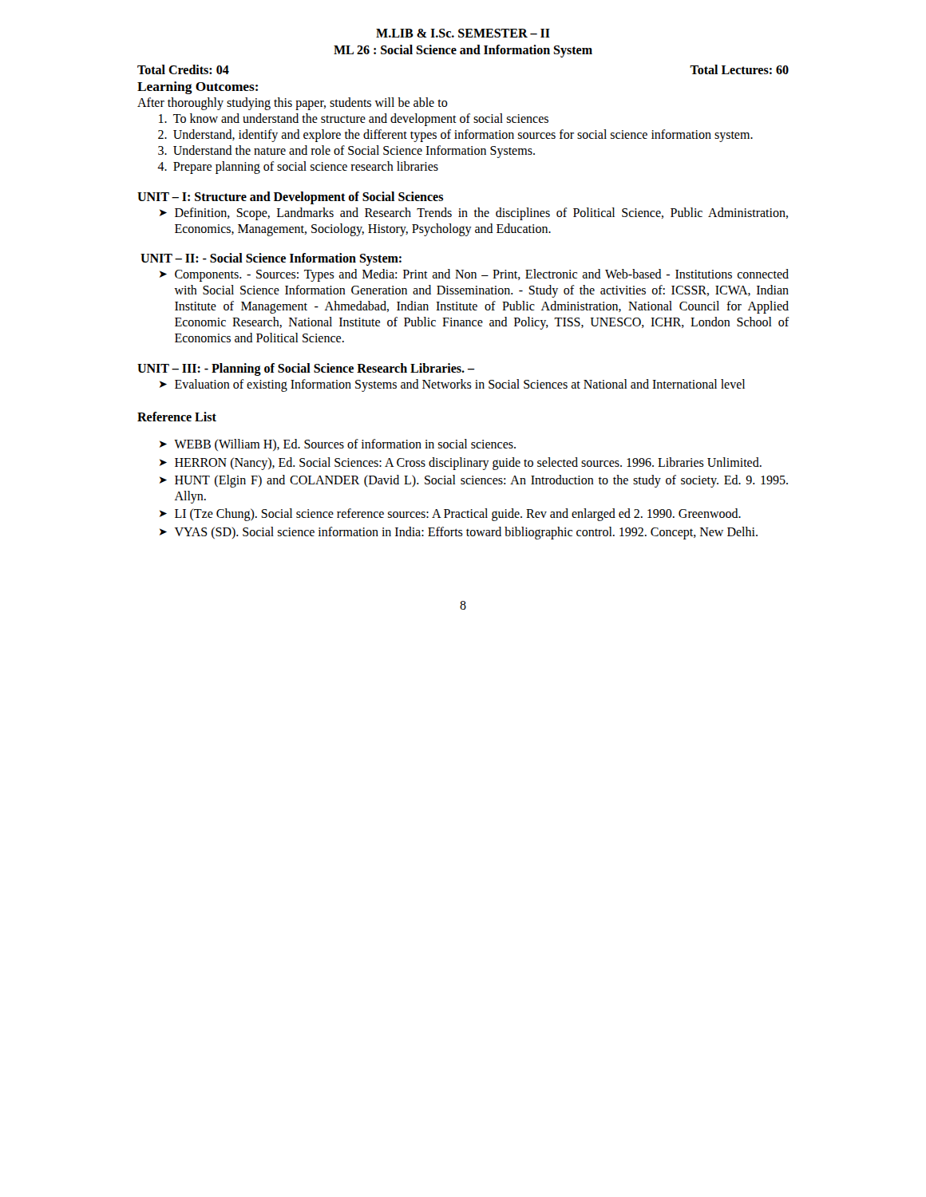M.LIB & I.Sc. SEMESTER – II
ML 26 : Social Science and Information System
Total Credits: 04 Total Lectures: 60
Learning Outcomes:
After thoroughly studying this paper, students will be able to
To know and understand the structure and development of social sciences
Understand, identify and explore the different types of information sources for social science information system.
Understand the nature and role of Social Science Information Systems.
Prepare planning of social science research libraries
UNIT – I: Structure and Development of Social Sciences
Definition, Scope, Landmarks and Research Trends in the disciplines of Political Science, Public Administration, Economics, Management, Sociology, History, Psychology and Education.
UNIT – II: - Social Science Information System:
Components. - Sources: Types and Media: Print and Non – Print, Electronic and Web-based - Institutions connected with Social Science Information Generation and Dissemination. - Study of the activities of: ICSSR, ICWA, Indian Institute of Management - Ahmedabad, Indian Institute of Public Administration, National Council for Applied Economic Research, National Institute of Public Finance and Policy, TISS, UNESCO, ICHR, London School of Economics and Political Science.
UNIT – III: - Planning of Social Science Research Libraries. –
Evaluation of existing Information Systems and Networks in Social Sciences at National and International level
Reference List
WEBB (William H), Ed. Sources of information in social sciences.
HERRON (Nancy), Ed. Social Sciences: A Cross disciplinary guide to selected sources. 1996. Libraries Unlimited.
HUNT (Elgin F) and COLANDER (David L). Social sciences: An Introduction to the study of society. Ed. 9. 1995. Allyn.
LI (Tze Chung). Social science reference sources: A Practical guide. Rev and enlarged ed 2. 1990. Greenwood.
VYAS (SD). Social science information in India: Efforts toward bibliographic control. 1992. Concept, New Delhi.
8